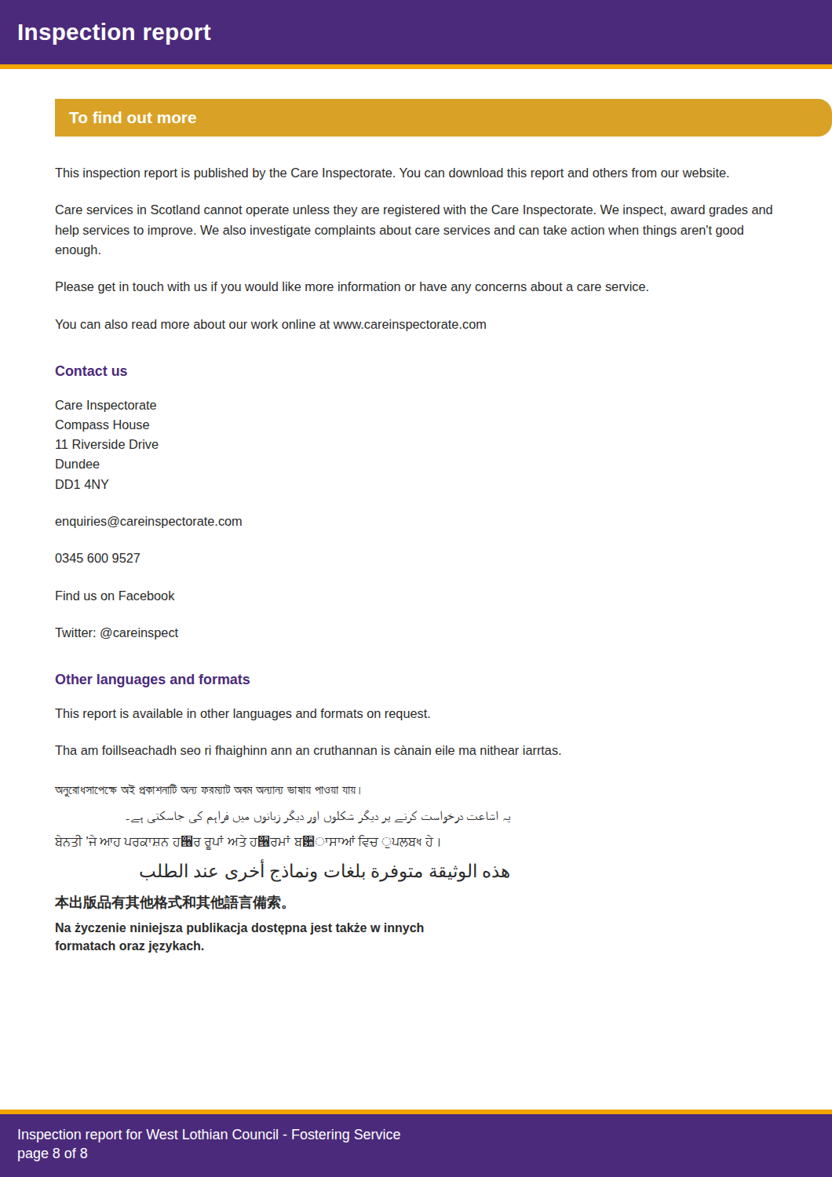Inspection report
To find out more
This inspection report is published by the Care Inspectorate. You can download this report and others from our website.
Care services in Scotland cannot operate unless they are registered with the Care Inspectorate. We inspect, award grades and help services to improve. We also investigate complaints about care services and can take action when things aren't good enough.
Please get in touch with us if you would like more information or have any concerns about a care service.
You can also read more about our work online at www.careinspectorate.com
Contact us
Care Inspectorate
Compass House
11 Riverside Drive
Dundee
DD1 4NY
enquiries@careinspectorate.com
0345 600 9527
Find us on Facebook
Twitter: @careinspect
Other languages and formats
This report is available in other languages and formats on request.
Tha am foillseachadh seo ri fhaighinn ann an cruthannan is cànain eile ma nithear iarrtas.
অনুরোধসাপেক্ষে অই প্রকাশনাটি অন্য ফরম্যাট অবম অন্যান্য ভাষায় পাওয়া যায়।
یہ اشاعت درخواست کرنے پر دیگر شکلوں اور دیگر زبانوں میں فراہم کی جاسکتی ہے۔
ਬੇਨਤੀ 'ਜੇ ਆਹ ਪਰਕਾਸ਼ਨ ਹ੖ਰ ਰੂਪਾਂ ਅਤੇ ਹ੖ਰਮਾਂ ਬ਺ਾਸਾਆਂ ਵਿਚ ੁਪਲਬধ ਹੇ।
هذه الوثيقة متوفرة بلغات ونماذج أخرى عند الطلب
本出版品有其他格式和其他語言備索。
Na życzenie niniejsza publikacja dostępna jest także w innych formatach oraz językach.
Inspection report for West Lothian Council - Fostering Service
page 8 of 8